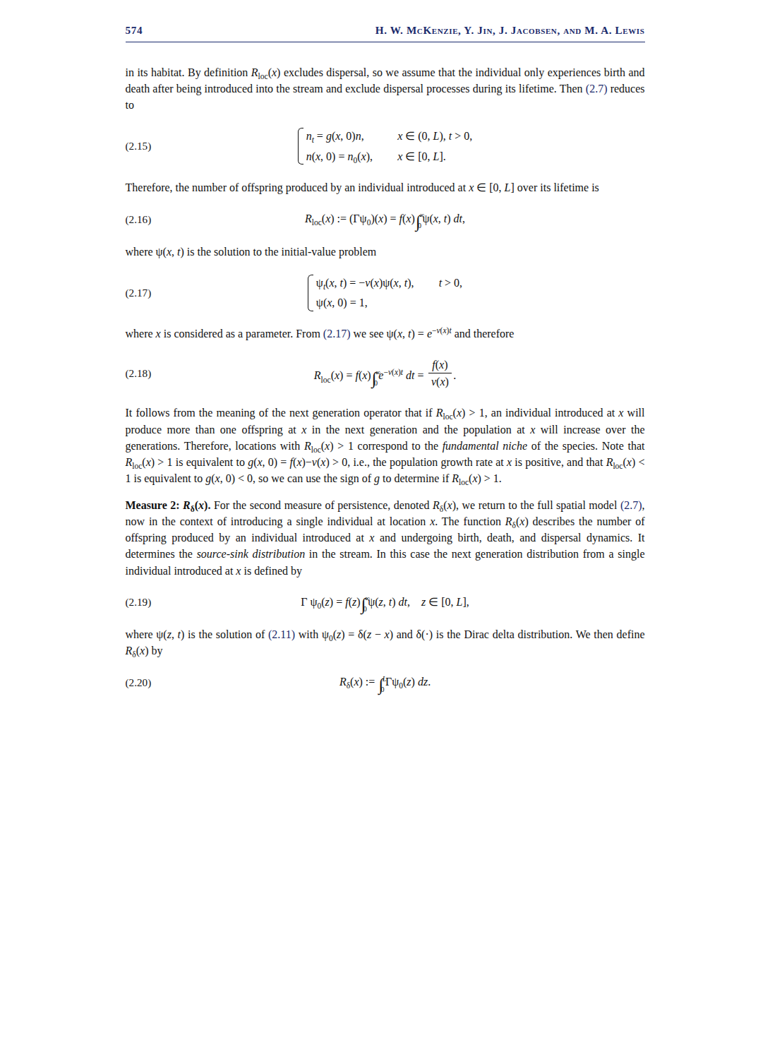574 H. W. McKenzie, Y. Jin, J. Jacobsen, and M. A. Lewis
in its habitat. By definition Rloc(x) excludes dispersal, so we assume that the individual only experiences birth and death after being introduced into the stream and exclude dispersal processes during its lifetime. Then (2.7) reduces to
(2.15) nt = g(x, 0)n, x ∈ (0, L), t > 0, n(x, 0) = n0(x), x ∈ [0, L].
Therefore, the number of offspring produced by an individual introduced at x ∈ [0, L] over its lifetime is
(2.16) Rloc(x) := (Γψ0)(x) = f(x)∫∞0ψ(x, t) dt,
where ψ(x, t) is the solution to the initial-value problem
(2.17) ψt(x, t) = −v(x)ψ(x, t), t > 0, ψ(x, 0) = 1,
where x is considered as a parameter. From (2.17) we see ψ(x, t) = e−v(x)t and therefore
(2.18) Rloc(x) = f(x)∫∞0 e−v(x)t dt = f(x) v(x).
It follows from the meaning of the next generation operator that if Rloc(x) > 1, an individual introduced at x will produce more than one offspring at x in the next generation and the population at x will increase over the generations. Therefore, locations with Rloc(x) > 1 correspond to the fundamental niche of the species. Note that Rloc(x) > 1 is equivalent to g(x, 0) = f(x)−v(x) > 0, i.e., the population growth rate at x is positive, and that Rloc(x) < 1 is equivalent to g(x, 0) < 0, so we can use the sign of g to determine if Rloc(x) > 1.
Measure 2: Rδ(x). For the second measure of persistence, denoted Rδ(x), we return to the full spatial model (2.7), now in the context of introducing a single individual at location x. The function Rδ(x) describes the number of offspring produced by an individual introduced at x and undergoing birth, death, and dispersal dynamics. It determines the source-sink distribution in the stream. In this case the next generation distribution from a single individual introduced at x is defined by
(2.19) Γ ψ0(z) = f(z)∫∞0ψ(z, t) dt, z ∈ [0, L],
where ψ(z, t) is the solution of (2.11) with ψ0(z) = δ(z − x) and δ(·) is the Dirac delta distribution. We then define Rδ(x) by
(2.20) Rδ(x) := ∫L 0 Γψ0(z) dz.